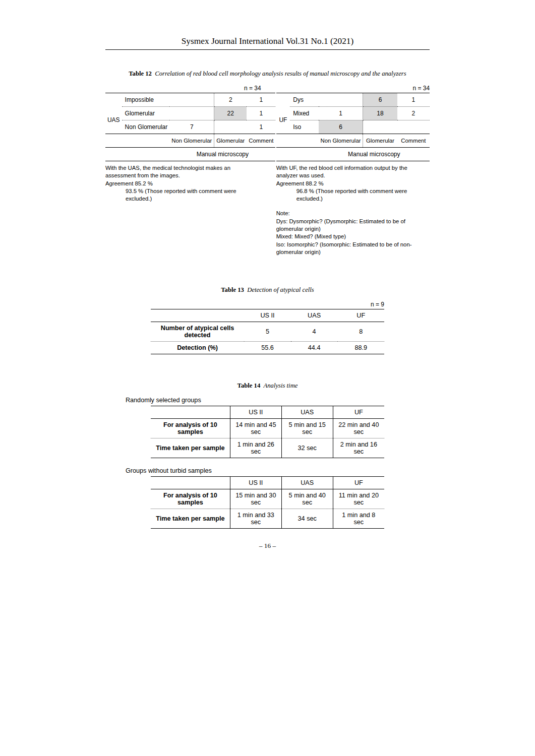Sysmex Journal International Vol.31 No.1 (2021)
Table 12 Correlation of red blood cell morphology analysis results of manual microscopy and the analyzers
n = 34
| | Impossible | | 2 | 1 |
| UAS | Glomerular | | 22 | 1 |
| Non Glomerular | 7 | | 1 |
| | | Non Glomerular | Glomerular | Comment |
| | | Manual microscopy |
With the UAS, the medical technologist makes an assessment from the images.
Agreement 85.2 % 93.5 % (Those reported with comment were excluded.)
n = 34
| | Dys | | 6 | 1 |
| UF | Mixed | 1 | 18 | 2 |
| Iso | 6 | | |
| | | Non Glomerular | Glomerular | Comment |
| | | Manual microscopy |
With UF, the red blood cell information output by the analyzer was used.
Agreement 88.2 % 96.8 % (Those reported with comment were excluded.)
Note:
Dys: Dysmorphic? (Dysmorphic: Estimated to be of glomerular origin)
Mixed: Mixed? (Mixed type)
Iso: Isomorphic? (Isomorphic: Estimated to be of non-glomerular origin)
Table 13 Detection of atypical cells
n = 9
| | US II | UAS | UF |
| Number of atypical cells detected | 5 | 4 | 8 |
| Detection (%) | 55.6 | 44.4 | 88.9 |
Table 14 Analysis time
Randomly selected groups
| | US II | UAS | UF |
| For analysis of 10 samples | 14 min and 45 sec | 5 min and 15 sec | 22 min and 40 sec |
| Time taken per sample | 1 min and 26 sec | 32 sec | 2 min and 16 sec |
Groups without turbid samples
| | US II | UAS | UF |
| For analysis of 10 samples | 15 min and 30 sec | 5 min and 40 sec | 11 min and 20 sec |
| Time taken per sample | 1 min and 33 sec | 34 sec | 1 min and 8 sec |
– 16 –